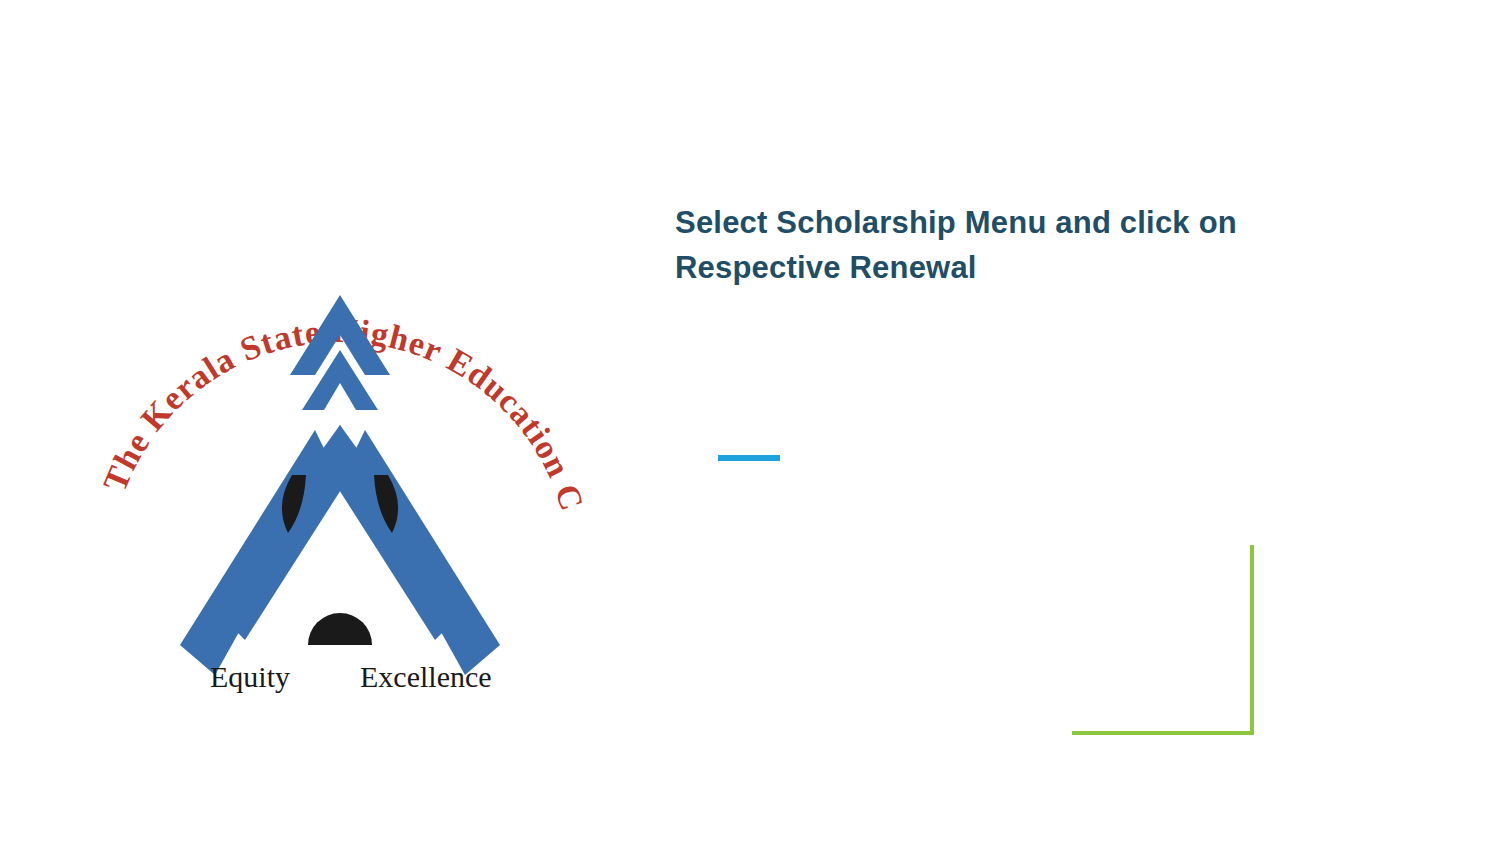The Kerala State Higher Education Council Equity Excellence
Select Scholarship Menu and click on Respective Renewal